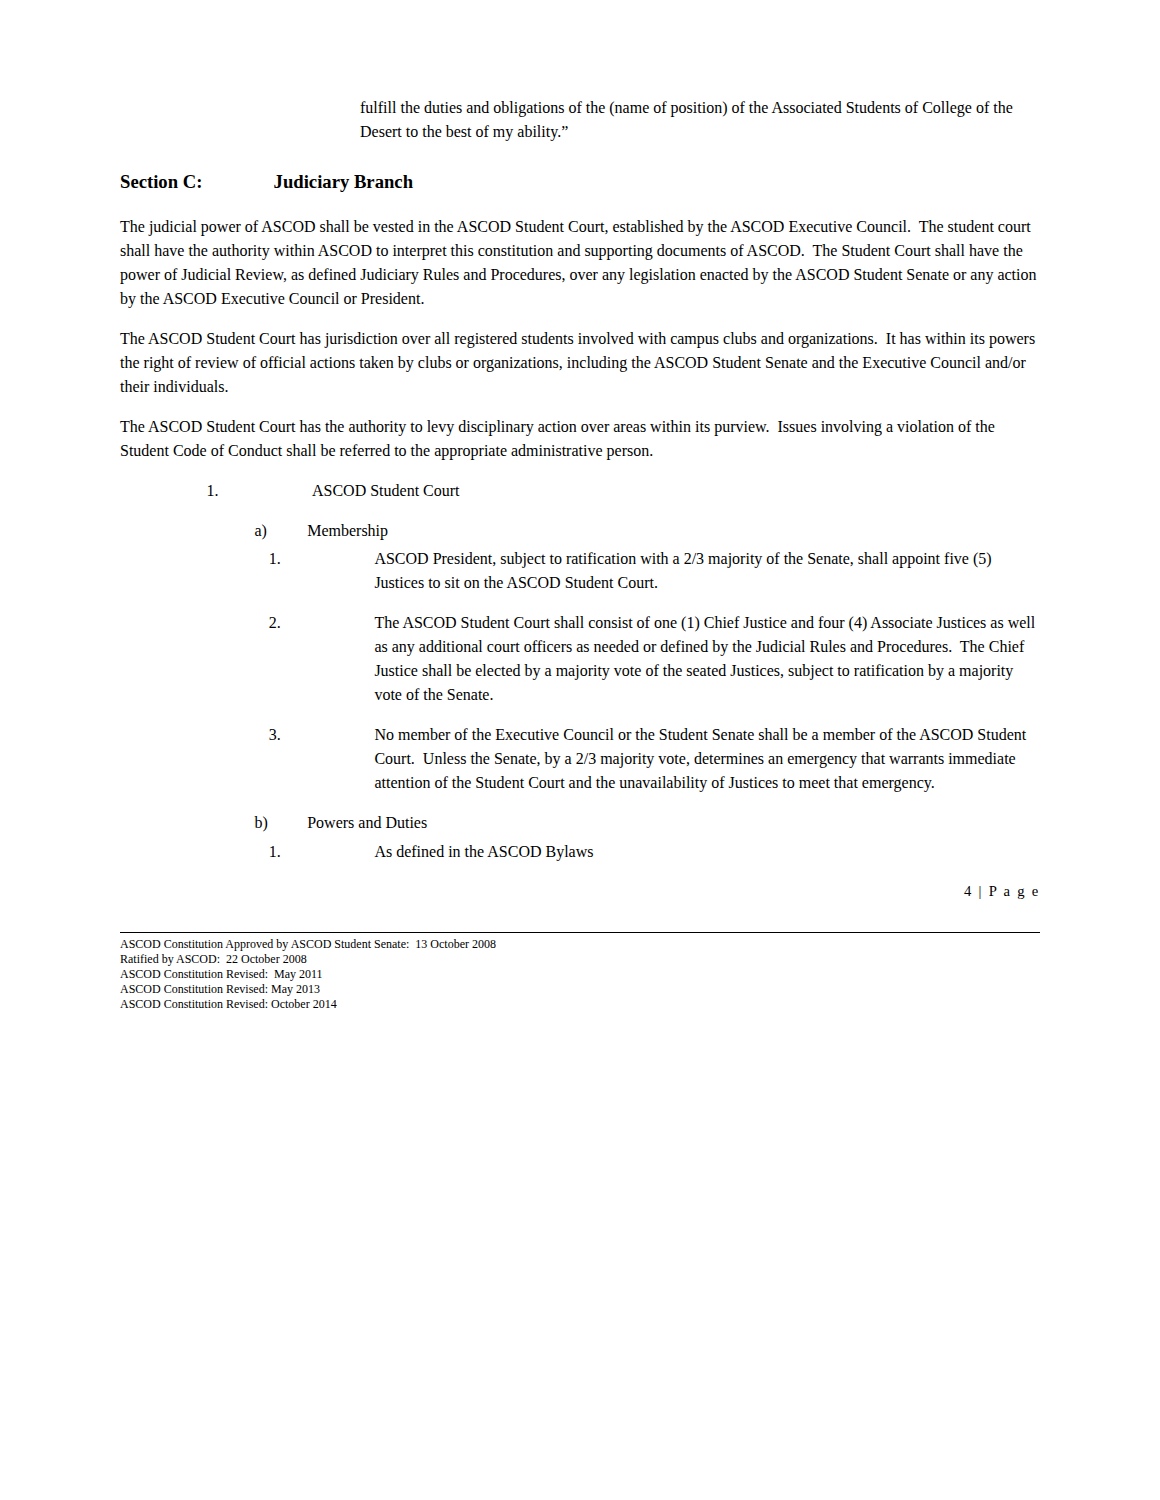fulfill the duties and obligations of the (name of position) of the Associated Students of College of the Desert to the best of my ability.”
Section C: Judiciary Branch
The judicial power of ASCOD shall be vested in the ASCOD Student Court, established by the ASCOD Executive Council. The student court shall have the authority within ASCOD to interpret this constitution and supporting documents of ASCOD. The Student Court shall have the power of Judicial Review, as defined Judiciary Rules and Procedures, over any legislation enacted by the ASCOD Student Senate or any action by the ASCOD Executive Council or President.
The ASCOD Student Court has jurisdiction over all registered students involved with campus clubs and organizations. It has within its powers the right of review of official actions taken by clubs or organizations, including the ASCOD Student Senate and the Executive Council and/or their individuals.
The ASCOD Student Court has the authority to levy disciplinary action over areas within its purview. Issues involving a violation of the Student Code of Conduct shall be referred to the appropriate administrative person.
1. ASCOD Student Court
a) Membership
1. ASCOD President, subject to ratification with a 2/3 majority of the Senate, shall appoint five (5) Justices to sit on the ASCOD Student Court.
2. The ASCOD Student Court shall consist of one (1) Chief Justice and four (4) Associate Justices as well as any additional court officers as needed or defined by the Judicial Rules and Procedures. The Chief Justice shall be elected by a majority vote of the seated Justices, subject to ratification by a majority vote of the Senate.
3. No member of the Executive Council or the Student Senate shall be a member of the ASCOD Student Court. Unless the Senate, by a 2/3 majority vote, determines an emergency that warrants immediate attention of the Student Court and the unavailability of Justices to meet that emergency.
b) Powers and Duties
1. As defined in the ASCOD Bylaws
4 | P a g e
ASCOD Constitution Approved by ASCOD Student Senate: 13 October 2008
Ratified by ASCOD: 22 October 2008
ASCOD Constitution Revised: May 2011
ASCOD Constitution Revised: May 2013
ASCOD Constitution Revised: October 2014